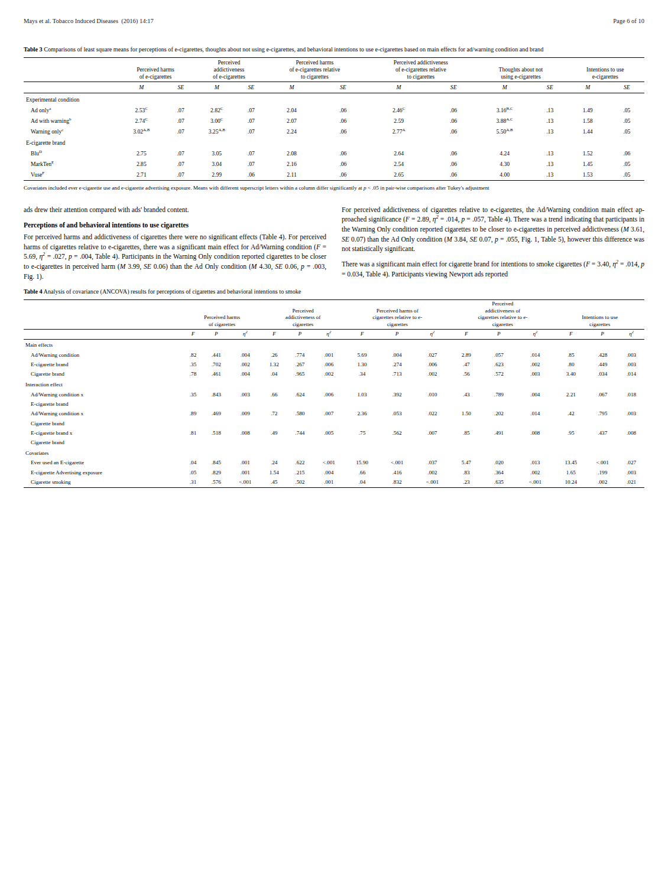Mays et al. Tobacco Induced Diseases (2016) 14:17
Page 6 of 10
Table 3 Comparisons of least square means for perceptions of e-cigarettes, thoughts about not using e-cigarettes, and behavioral intentions to use e-cigarettes based on main effects for ad/warning condition and brand
| | Perceived harms of e-cigarettes | Perceived addictiveness of e-cigarettes | Perceived harms of e-cigarettes relative to cigarettes | Perceived addictiveness of e-cigarettes relative to cigarettes | Thoughts about not using e-cigarettes | Intentions to use e-cigarettes |
| --- | --- | --- | --- | --- | --- | --- |
| | M | SE | M | SE | M | SE | M | SE | M | SE | M | SE |
| Experimental condition |
| Ad only a | 2.53 C | .07 | 2.82 C | .07 | 2.04 | .06 | 2.46 C | .06 | 3.16 B,C | .13 | 1.49 | .05 |
| Ad with warning b | 2.74 C | .07 | 3.00 C | .07 | 2.07 | .06 | 2.59 | .06 | 3.88 A,C | .13 | 1.58 | .05 |
| Warning only c | 3.02 A,B | .07 | 3.25 A,B | .07 | 2.24 | .06 | 2.77 A | .06 | 5.50 A,B | .13 | 1.44 | .05 |
| E-cigarette brand |
| Blu D | 2.75 | .07 | 3.05 | .07 | 2.08 | .06 | 2.64 | .06 | 4.24 | .13 | 1.52 | .06 |
| MarkTen E | 2.85 | .07 | 3.04 | .07 | 2.16 | .06 | 2.54 | .06 | 4.30 | .13 | 1.45 | .05 |
| Vuse F | 2.71 | .07 | 2.99 | .06 | 2.11 | .06 | 2.65 | .06 | 4.00 | .13 | 1.53 | .05 |
Covariates included ever e-cigarette use and e-cigarette advertising exposure. Means with different superscript letters within a column differ significantly at p < .05 in pair-wise comparisons after Tukey's adjustment
ads drew their attention compared with ads' branded content.
Perceptions of and behavioral intentions to use cigarettes
For perceived harms and addictiveness of cigarettes there were no significant effects (Table 4). For perceived harms of cigarettes relative to e-cigarettes, there was a significant main effect for Ad/Warning condition (F = 5.69, η2 = .027, p = .004, Table 4). Participants in the Warning Only condition reported cigarettes to be closer to e-cigarettes in perceived harm (M 3.99, SE 0.06) than the Ad Only condition (M 4.30, SE 0.06, p = .003, Fig. 1).
For perceived addictiveness of cigarettes relative to e-cigarettes, the Ad/Warning condition main effect approached significance (F = 2.89, η2 = .014, p = .057, Table 4). There was a trend indicating that participants in the Warning Only condition reported cigarettes to be closer to e-cigarettes in perceived addictiveness (M 3.61, SE 0.07) than the Ad Only condition (M 3.84, SE 0.07, p = .055, Fig. 1, Table 5), however this difference was not statistically significant.
There was a significant main effect for cigarette brand for intentions to smoke cigarettes (F = 3.40, η2 = .014, p = 0.034, Table 4). Participants viewing Newport ads reported
Table 4 Analysis of covariance (ANCOVA) results for perceptions of cigarettes and behavioral intentions to smoke
| | Perceived harms of cigarettes | Perceived addictiveness of cigarettes | Perceived harms of cigarettes relative to e- cigarettes | Perceived addictiveness of cigarettes relative to e- cigarettes | Intentions to use cigarettes |
| --- | --- | --- | --- | --- | --- |
| | F | P | η 2 | F | P | η 2 | F | P | η 2 | F | P | η 2 | F | P | η 2 |
| Main effects |
| Ad/Warning condition | .82 | .441 | .004 | .26 | .774 | .001 | 5.69 | .004 | .027 | 2.89 | .057 | .014 | .85 | .428 | .003 |
| E-cigarette brand | .35 | .702 | .002 | 1.32 | .267 | .006 | 1.30 | .274 | .006 | .47 | .623 | .002 | .80 | .449 | .003 |
| Cigarette brand | .78 | .461 | .004 | .04 | .965 | .002 | .34 | .713 | .002 | .56 | .572 | .003 | 3.40 | .034 | .014 |
| Interaction effect |
| Ad/Warning condition x | .35 | .843 | .003 | .66 | .624 | .006 | 1.03 | .392 | .010 | .43 | .789 | .004 | 2.21 | .067 | .018 |
| E-cigarette brand | | | | | | | | | | | | | | | |
| Ad/Warning condition x | .89 | .469 | .009 | .72 | .580 | .007 | 2.36 | .053 | .022 | 1.50 | .202 | .014 | .42 | .795 | .003 |
| Cigarette brand | | | | | | | | | | | | | | | |
| E-cigarette brand x | .81 | .518 | .008 | .49 | .744 | .005 | .75 | .562 | .007 | .85 | .491 | .008 | .95 | .437 | .008 |
| Cigarette brand | | | | | | | | | | | | | | | |
| Covariates |
| Ever used an E-cigarette | .04 | .845 | .001 | .24 | .622 | <.001 | 15.90 | <.001 | .037 | 5.47 | .020 | .013 | 13.45 | <.001 | .027 |
| E-cigarette Advertising exposure | .05 | .829 | .001 | 1.54 | .215 | .004 | .66 | .416 | .002 | .83 | .364 | .002 | 1.65 | .199 | .003 |
| Cigarette smoking | .31 | .576 | <.001 | .45 | .502 | .001 | .04 | .832 | <.001 | .23 | .635 | <.001 | 10.24 | .002 | .021 |